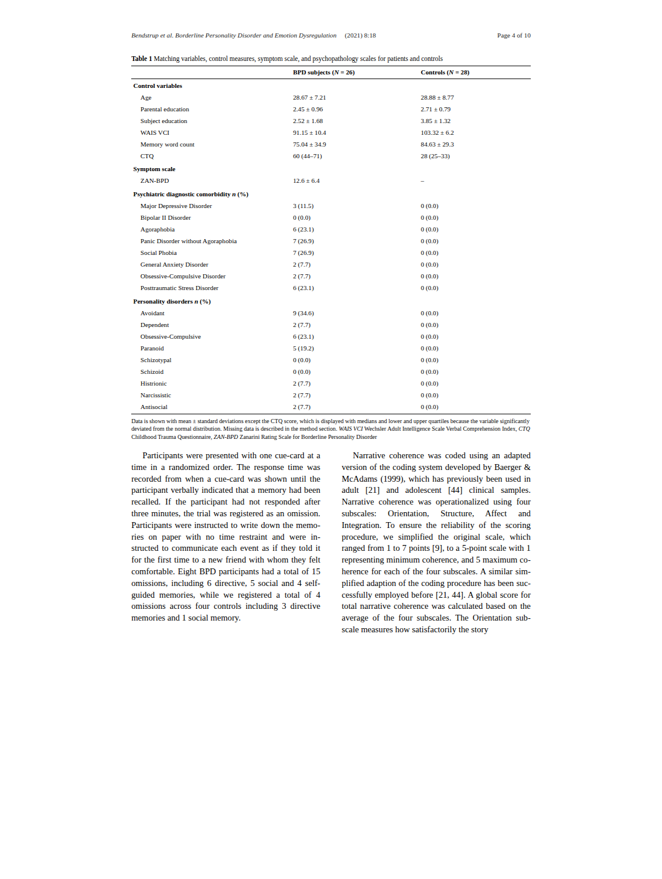Bendstrup et al. Borderline Personality Disorder and Emotion Dysregulation (2021) 8:18
Page 4 of 10
Table 1 Matching variables, control measures, symptom scale, and psychopathology scales for patients and controls
| | BPD subjects ( N = 26) | Controls ( N = 28) |
| --- | --- | --- |
| Control variables |
| Age | 28.67 ± 7.21 | 28.88 ± 8.77 |
| Parental education | 2.45 ± 0.96 | 2.71 ± 0.79 |
| Subject education | 2.52 ± 1.68 | 3.85 ± 1.32 |
| WAIS VCI | 91.15 ± 10.4 | 103.32 ± 6.2 |
| Memory word count | 75.04 ± 34.9 | 84.63 ± 29.3 |
| CTQ | 60 (44–71) | 28 (25–33) |
| Symptom scale |
| ZAN-BPD | 12.6 ± 6.4 | – |
| Psychiatric diagnostic comorbidity n (%) |
| Major Depressive Disorder | 3 (11.5) | 0 (0.0) |
| Bipolar II Disorder | 0 (0.0) | 0 (0.0) |
| Agoraphobia | 6 (23.1) | 0 (0.0) |
| Panic Disorder without Agoraphobia | 7 (26.9) | 0 (0.0) |
| Social Phobia | 7 (26.9) | 0 (0.0) |
| General Anxiety Disorder | 2 (7.7) | 0 (0.0) |
| Obsessive-Compulsive Disorder | 2 (7.7) | 0 (0.0) |
| Posttraumatic Stress Disorder | 6 (23.1) | 0 (0.0) |
| Personality disorders n (%) |
| Avoidant | 9 (34.6) | 0 (0.0) |
| Dependent | 2 (7.7) | 0 (0.0) |
| Obsessive-Compulsive | 6 (23.1) | 0 (0.0) |
| Paranoid | 5 (19.2) | 0 (0.0) |
| Schizotypal | 0 (0.0) | 0 (0.0) |
| Schizoid | 0 (0.0) | 0 (0.0) |
| Histrionic | 2 (7.7) | 0 (0.0) |
| Narcissistic | 2 (7.7) | 0 (0.0) |
| Antisocial | 2 (7.7) | 0 (0.0) |
Data is shown with mean ± standard deviations except the CTQ score, which is displayed with medians and lower and upper quartiles because the variable significantly deviated from the normal distribution. Missing data is described in the method section. WAIS VCI Wechsler Adult Intelligence Scale Verbal Comprehension Index, CTQ Childhood Trauma Questionnaire, ZAN-BPD Zanarini Rating Scale for Borderline Personality Disorder
Participants were presented with one cue-card at a time in a randomized order. The response time was recorded from when a cue-card was shown until the participant verbally indicated that a memory had been recalled. If the participant had not responded after three minutes, the trial was registered as an omission. Participants were instructed to write down the memories on paper with no time restraint and were instructed to communicate each event as if they told it for the first time to a new friend with whom they felt comfortable. Eight BPD participants had a total of 15 omissions, including 6 directive, 5 social and 4 self-guided memories, while we registered a total of 4 omissions across four controls including 3 directive memories and 1 social memory.
Narrative coherence was coded using an adapted version of the coding system developed by Baerger & McAdams (1999), which has previously been used in adult [21] and adolescent [44] clinical samples. Narrative coherence was operationalized using four subscales: Orientation, Structure, Affect and Integration. To ensure the reliability of the scoring procedure, we simplified the original scale, which ranged from 1 to 7 points [9], to a 5-point scale with 1 representing minimum coherence, and 5 maximum coherence for each of the four subscales. A similar simplified adaption of the coding procedure has been successfully employed before [21, 44]. A global score for total narrative coherence was calculated based on the average of the four subscales. The Orientation subscale measures how satisfactorily the story